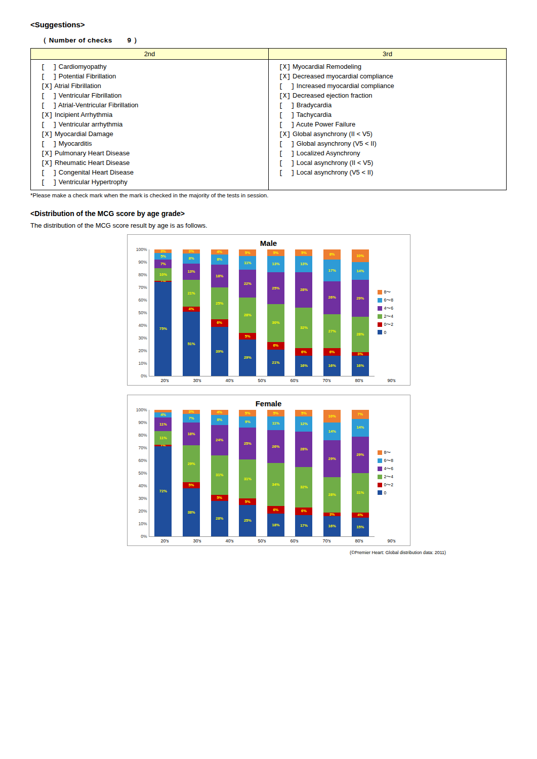<Suggestions>
（ Number of checks 9 ）
| 2nd | 3rd |
| --- | --- |
| [ ] Cardiomyopathy [ ] Potential Fibrillation [X] Atrial Fibrillation [ ] Ventricular Fibrillation [ ] Atrial-Ventricular Fibrillation [X] Incipient Arrhythmia [ ] Ventricular arrhythmia [X] Myocardial Damage [ ] Myocarditis [X] Pulmonary Heart Disease [X] Rheumatic Heart Disease [ ] Congenital Heart Disease [ ] Ventricular Hypertrophy | [X] Myocardial Remodeling [X] Decreased myocardial compliance [ ] Increased myocardial compliance [X] Decreased ejection fraction [ ] Bradycardia [ ] Tachycardia [ ] Acute Power Failure [X] Global asynchrony (II < V5) [ ] Global asynchrony (V5 < II) [ ] Localized Asynchrony [ ] Local asynchrony (II < V5) [ ] Local asynchrony (V5 < II) |
*Please make a check mark when the mark is checked in the majority of the tests in session.
<Distribution of the MCG score by age grade>
The distribution of the MCG score result by age is as follows.
Male
100% 90% 80% 70% 60% 50% 40% 30% 20% 10% 0%
3%
5%
7%
10%
1%
75%
3%
8%
13%
21%
4%
51%
4%
8%
18%
25%
6%
39%
5%
11%
22%
28%
5%
29%
5%
13%
25%
30%
6%
21%
5%
13%
28%
32%
6%
16%
8%
17%
26%
27%
6%
16%
10%
14%
29%
28%
3%
16%
8〜
6〜8
4〜6
2〜4
0〜2
0
20's
30's
40's
50's
60's
70's
80's
90's
Female
100% 90% 80% 70% 60% 50% 40% 30% 20% 10% 0%
4%
11%
11%
1%
72%
3%
7%
18%
29%
5%
38%
4%
8%
24%
31%
5%
28%
5%
9%
25%
31%
5%
25%
5%
11%
26%
34%
6%
18%
5%
12%
28%
32%
6%
17%
10%
14%
29%
28%
3%
16%
7%
14%
29%
31%
4%
15%
8〜
6〜8
4〜6
2〜4
0〜2
0
20's
30's
40's
50's
60's
70's
80's
90's
(©Premier Heart: Global distribution data: 2011)